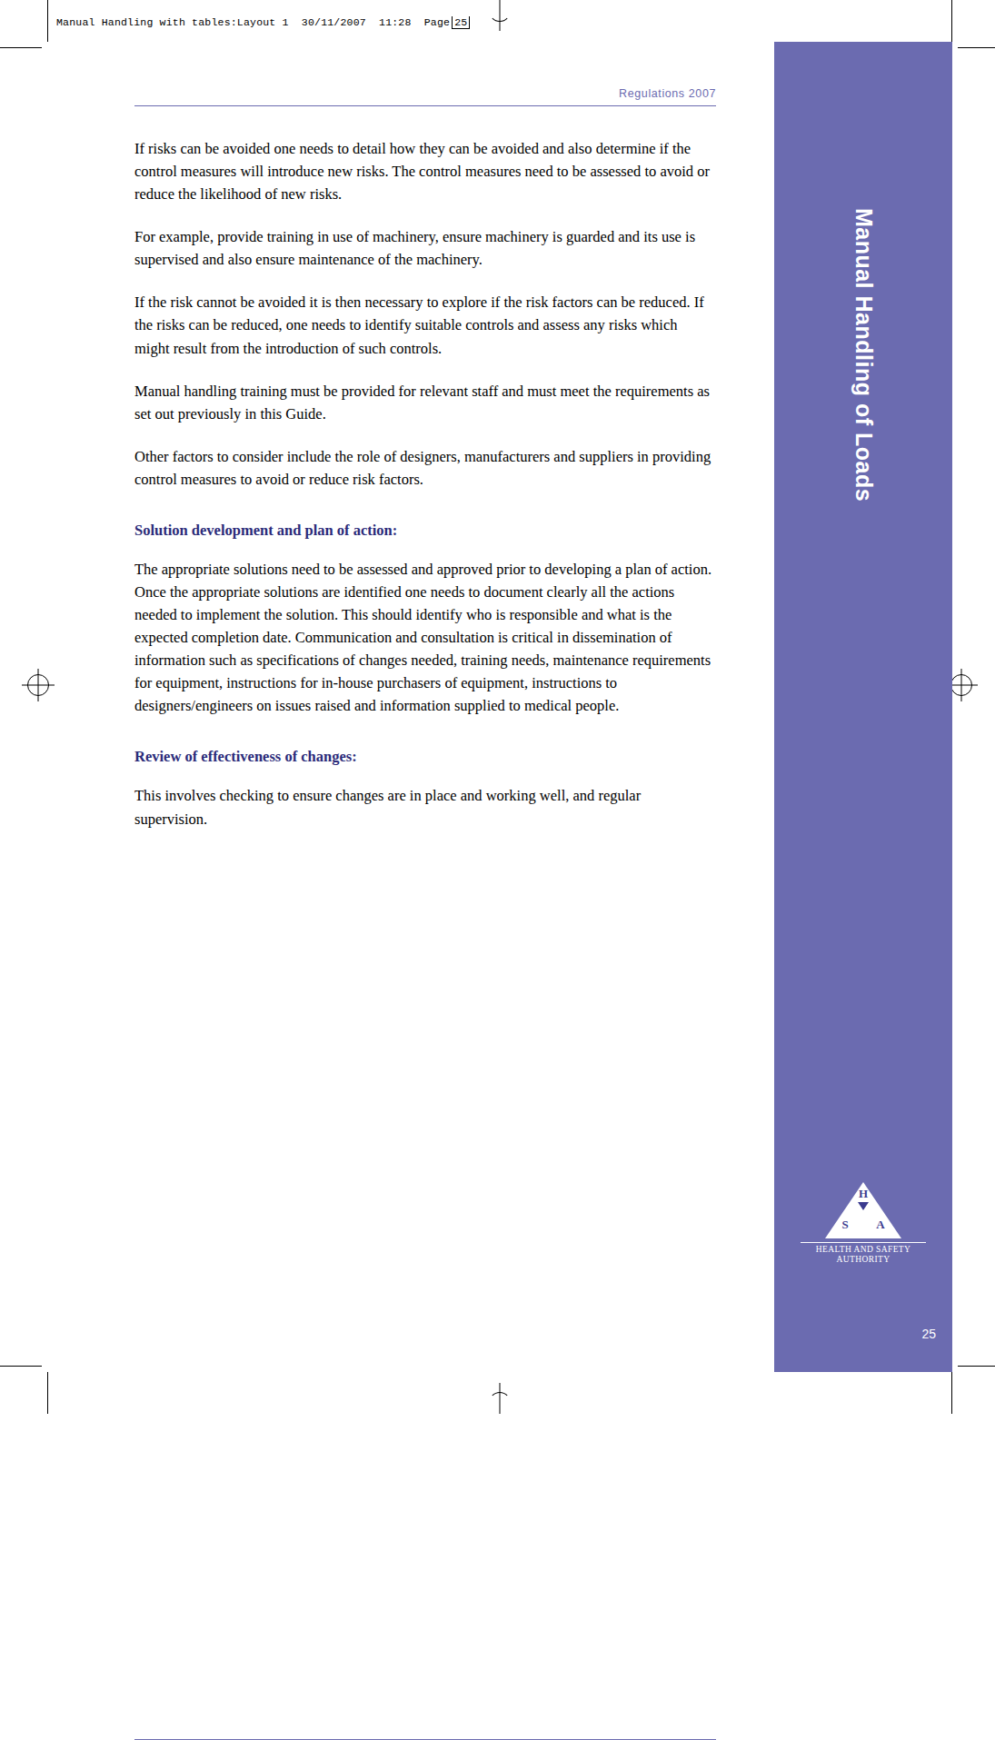Manual Handling with tables:Layout 1 30/11/2007 11:28 Page25
Manual Handling of Loads
H S A
HEALTH AND SAFETY
AUTHORITY
25
Regulations 2007
If risks can be avoided one needs to detail how they can be avoided and also determine if the control measures will introduce new risks. The control measures need to be assessed to avoid or reduce the likelihood of new risks.
For example, provide training in use of machinery, ensure machinery is guarded and its use is supervised and also ensure maintenance of the machinery.
If the risk cannot be avoided it is then necessary to explore if the risk factors can be reduced. If the risks can be reduced, one needs to identify suitable controls and assess any risks which might result from the introduction of such controls.
Manual handling training must be provided for relevant staff and must meet the requirements as set out previously in this Guide.
Other factors to consider include the role of designers, manufacturers and suppliers in providing control measures to avoid or reduce risk factors.
Solution development and plan of action:
The appropriate solutions need to be assessed and approved prior to developing a plan of action. Once the appropriate solutions are identified one needs to document clearly all the actions needed to implement the solution. This should identify who is responsible and what is the expected completion date. Communication and consultation is critical in dissemination of information such as specifications of changes needed, training needs, maintenance requirements for equipment, instructions for in-house purchasers of equipment, instructions to designers/engineers on issues raised and information supplied to medical people.
Review of effectiveness of changes:
This involves checking to ensure changes are in place and working well, and regular supervision.